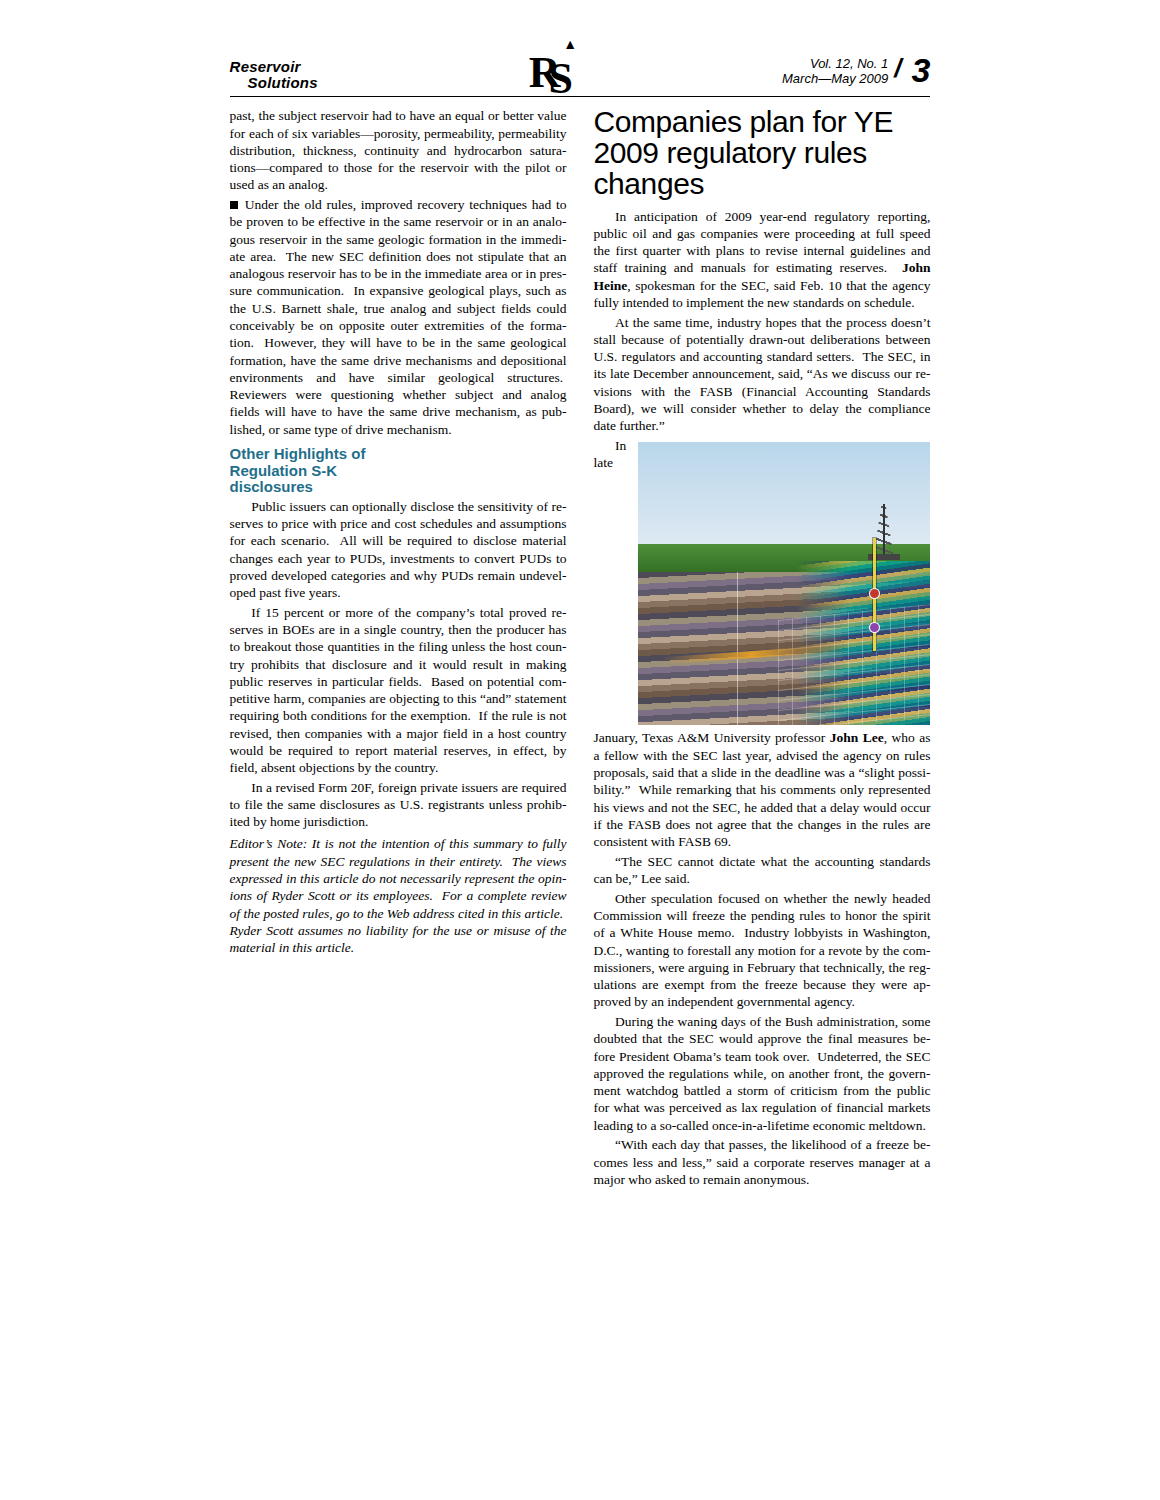Reservoir
Solutions
▲RS
Vol. 12, No. 1
March—May 2009
/
3
past, the subject reservoir had to have an equal or better value for each of six variables—porosity, permeability, permeability distribution, thickness, continuity and hydrocarbon saturations—compared to those for the reservoir with the pilot or used as an analog.
Under the old rules, improved recovery techniques had to be proven to be effective in the same reservoir or in an analogous reservoir in the same geologic formation in the immediate area. The new SEC definition does not stipulate that an analogous reservoir has to be in the immediate area or in pressure communication. In expansive geological plays, such as the U.S. Barnett shale, true analog and subject fields could conceivably be on opposite outer extremities of the formation. However, they will have to be in the same geological formation, have the same drive mechanisms and depositional environments and have similar geological structures. Reviewers were questioning whether subject and analog fields will have to have the same drive mechanism, as published, or same type of drive mechanism.
Other Highlights of
Regulation S-K
disclosures
Public issuers can optionally disclose the sensitivity of reserves to price with price and cost schedules and assumptions for each scenario. All will be required to disclose material changes each year to PUDs, investments to convert PUDs to proved developed categories and why PUDs remain undeveloped past five years.
If 15 percent or more of the company’s total proved reserves in BOEs are in a single country, then the producer has to breakout those quantities in the filing unless the host country prohibits that disclosure and it would result in making public reserves in particular fields. Based on potential competitive harm, companies are objecting to this “and” statement requiring both conditions for the exemption. If the rule is not revised, then companies with a major field in a host country would be required to report material reserves, in effect, by field, absent objections by the country.
In a revised Form 20F, foreign private issuers are required to file the same disclosures as U.S. registrants unless prohibited by home jurisdiction.
Editor’s Note: It is not the intention of this summary to fully present the new SEC regulations in their entirety. The views expressed in this article do not necessarily represent the opinions of Ryder Scott or its employees. For a complete review of the posted rules, go to the Web address cited in this article. Ryder Scott assumes no liability for the use or misuse of the material in this article.
Companies plan for YE 2009 regulatory rules changes
In anticipation of 2009 year-end regulatory reporting, public oil and gas companies were proceeding at full speed the first quarter with plans to revise internal guidelines and staff training and manuals for estimating reserves. John Heine, spokesman for the SEC, said Feb. 10 that the agency fully intended to implement the new standards on schedule.
At the same time, industry hopes that the process doesn’t stall because of potentially drawn-out deliberations between U.S. regulators and accounting standard setters. The SEC, in its late December announcement, said, “As we discuss our revisions with the FASB (Financial Accounting Standards Board), we will consider whether to delay the compliance date further.”
In late January, Texas A&M University professor John Lee, who as a fellow with the SEC last year, advised the agency on rules proposals, said that a slide in the deadline was a “slight possibility.” While remarking that his comments only represented his views and not the SEC, he added that a delay would occur if the FASB does not agree that the changes in the rules are consistent with FASB 69.
“The SEC cannot dictate what the accounting standards can be,” Lee said.
Other speculation focused on whether the newly headed Commission will freeze the pending rules to honor the spirit of a White House memo. Industry lobbyists in Washington, D.C., wanting to forestall any motion for a revote by the commissioners, were arguing in February that technically, the regulations are exempt from the freeze because they were approved by an independent governmental agency.
During the waning days of the Bush administration, some doubted that the SEC would approve the final measures before President Obama’s team took over. Undeterred, the SEC approved the regulations while, on another front, the government watchdog battled a storm of criticism from the public for what was perceived as lax regulation of financial markets leading to a so-called once-in-a-lifetime economic meltdown.
“With each day that passes, the likelihood of a freeze becomes less and less,” said a corporate reserves manager at a major who asked to remain anonymous.